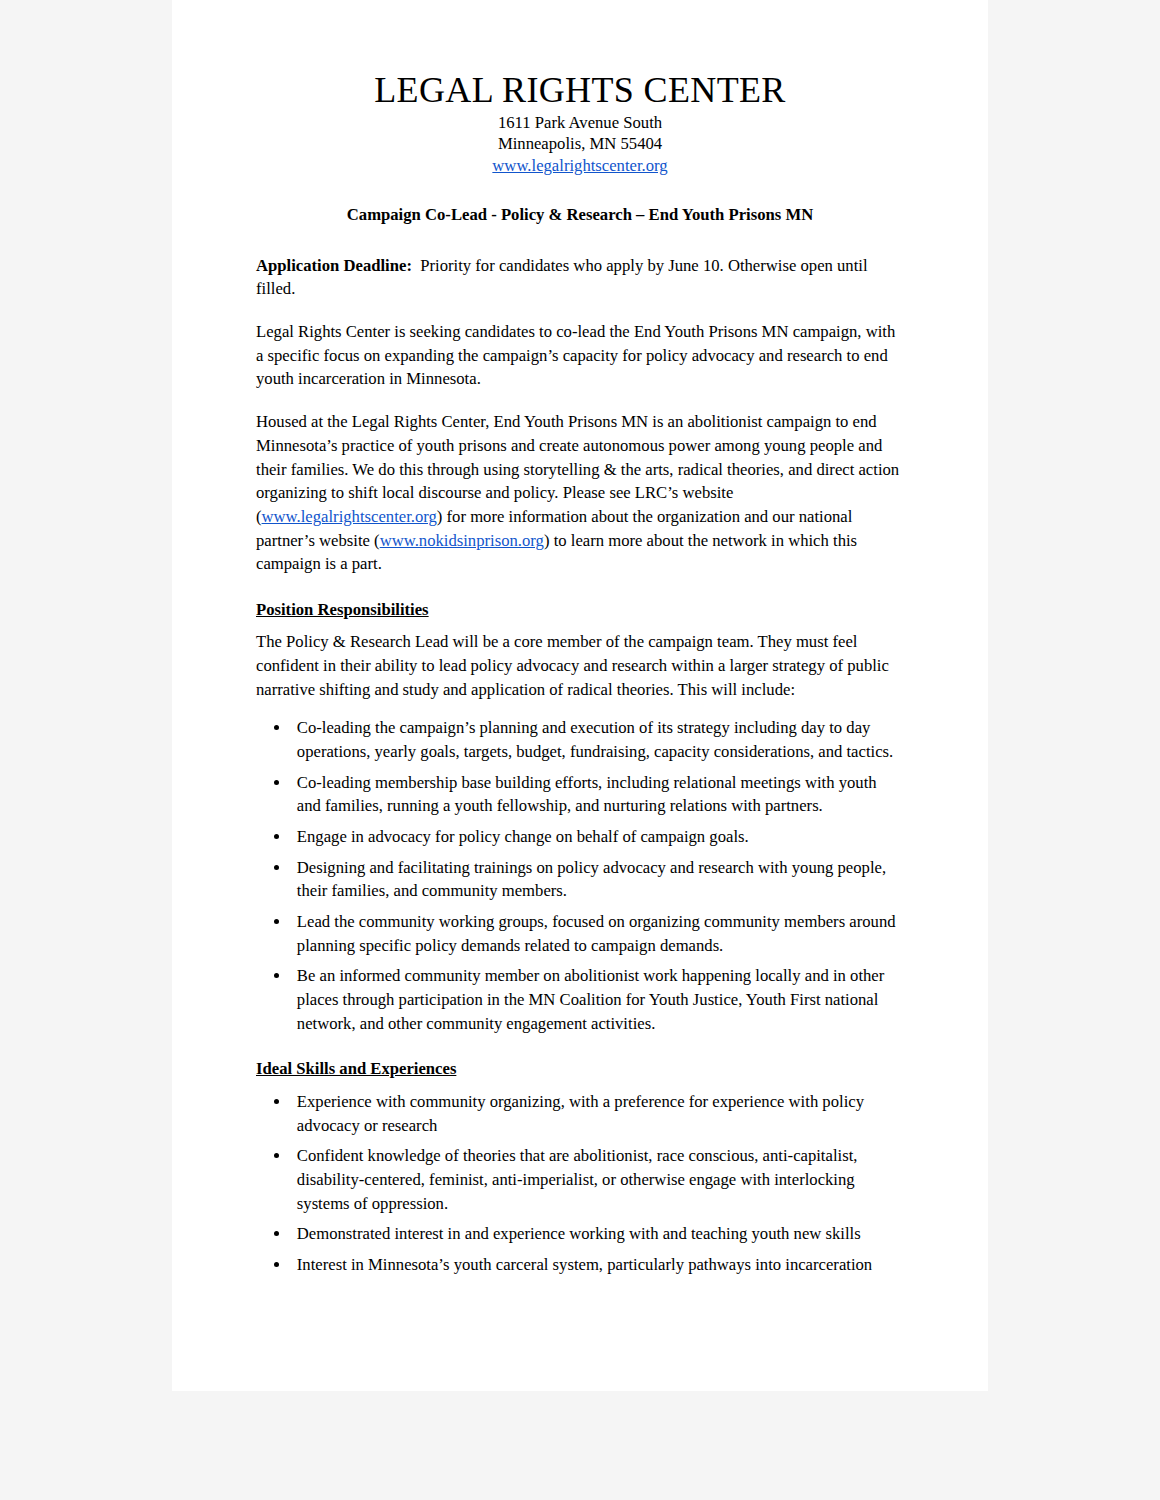LEGAL RIGHTS CENTER
1611 Park Avenue South
Minneapolis, MN 55404
www.legalrightscenter.org
Campaign Co-Lead - Policy & Research – End Youth Prisons MN
Application Deadline: Priority for candidates who apply by June 10. Otherwise open until filled.
Legal Rights Center is seeking candidates to co-lead the End Youth Prisons MN campaign, with a specific focus on expanding the campaign’s capacity for policy advocacy and research to end youth incarceration in Minnesota.
Housed at the Legal Rights Center, End Youth Prisons MN is an abolitionist campaign to end Minnesota’s practice of youth prisons and create autonomous power among young people and their families. We do this through using storytelling & the arts, radical theories, and direct action organizing to shift local discourse and policy. Please see LRC’s website (www.legalrightscenter.org) for more information about the organization and our national partner’s website (www.nokidsinprison.org) to learn more about the network in which this campaign is a part.
Position Responsibilities
The Policy & Research Lead will be a core member of the campaign team. They must feel confident in their ability to lead policy advocacy and research within a larger strategy of public narrative shifting and study and application of radical theories. This will include:
Co-leading the campaign’s planning and execution of its strategy including day to day operations, yearly goals, targets, budget, fundraising, capacity considerations, and tactics.
Co-leading membership base building efforts, including relational meetings with youth and families, running a youth fellowship, and nurturing relations with partners.
Engage in advocacy for policy change on behalf of campaign goals.
Designing and facilitating trainings on policy advocacy and research with young people, their families, and community members.
Lead the community working groups, focused on organizing community members around planning specific policy demands related to campaign demands.
Be an informed community member on abolitionist work happening locally and in other places through participation in the MN Coalition for Youth Justice, Youth First national network, and other community engagement activities.
Ideal Skills and Experiences
Experience with community organizing, with a preference for experience with policy advocacy or research
Confident knowledge of theories that are abolitionist, race conscious, anti-capitalist, disability-centered, feminist, anti-imperialist, or otherwise engage with interlocking systems of oppression.
Demonstrated interest in and experience working with and teaching youth new skills
Interest in Minnesota’s youth carceral system, particularly pathways into incarceration